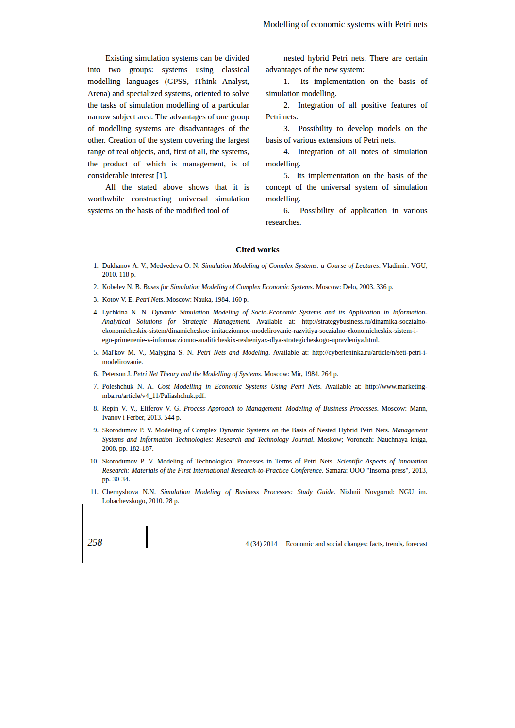Modelling of economic systems with Petri nets
Existing simulation systems can be divided into two groups: systems using classical modelling languages (GPSS, iThink Analyst, Arena) and specialized systems, oriented to solve the tasks of simulation modelling of a particular narrow subject area. The advantages of one group of modelling systems are disadvantages of the other. Creation of the system covering the largest range of real objects, and, first of all, the systems, the product of which is management, is of considerable interest [1].
All the stated above shows that it is worthwhile constructing universal simulation systems on the basis of the modified tool of
nested hybrid Petri nets. There are certain advantages of the new system:
1. Its implementation on the basis of simulation modelling.
2. Integration of all positive features of Petri nets.
3. Possibility to develop models on the basis of various extensions of Petri nets.
4. Integration of all notes of simulation modelling.
5. Its implementation on the basis of the concept of the universal system of simulation modelling.
6. Possibility of application in various researches.
Cited works
Dukhanov A. V., Medvedeva O. N. Simulation Modeling of Complex Systems: a Course of Lectures. Vladimir: VGU, 2010. 118 p.
Kobelev N. B. Bases for Simulation Modeling of Complex Economic Systems. Moscow: Delo, 2003. 336 p.
Kotov V. E. Petri Nets. Moscow: Nauka, 1984. 160 p.
Lychkina N. N. Dynamic Simulation Modeling of Socio-Economic Systems and its Application in Information-Analytical Solutions for Strategic Management. Available at: http://strategybusiness.ru/dinamika-soczialno-ekonomicheskix-sistem/dinamicheskoe-imitaczionnoe-modelirovanie-razvitiya-soczialno-ekonomicheskix-sistem-i-ego-primenenie-v-informaczionno-analiticheskix-resheniyax-dlya-strategicheskogo-upravleniya.html.
Mal'kov M. V., Malygina S. N. Petri Nets and Modeling. Available at: http://cyberleninka.ru/article/n/seti-petri-i-modelirovanie.
Peterson J. Petri Net Theory and the Modelling of Systems. Moscow: Mir, 1984. 264 p.
Poleshchuk N. A. Cost Modelling in Economic Systems Using Petri Nets. Available at: http://www.marketing-mba.ru/article/v4_11/Paliashchuk.pdf.
Repin V. V., Eliferov V. G. Process Approach to Management. Modeling of Business Processes. Moscow: Mann, Ivanov i Ferber, 2013. 544 p.
Skorodumov P. V. Modeling of Complex Dynamic Systems on the Basis of Nested Hybrid Petri Nets. Management Systems and Information Technologies: Research and Technology Journal. Moskow; Voronezh: Nauchnaya kniga, 2008, pp. 182-187.
Skorodumov P. V. Modeling of Technological Processes in Terms of Petri Nets. Scientific Aspects of Innovation Research: Materials of the First International Research-to-Practice Conference. Samara: OOO "Insoma-press", 2013, pp. 30-34.
Chernyshova N.N. Simulation Modeling of Business Processes: Study Guide. Nizhnii Novgorod: NGU im. Lobachevskogo, 2010. 28 p.
258
4 (34) 2014 Economic and social changes: facts, trends, forecast